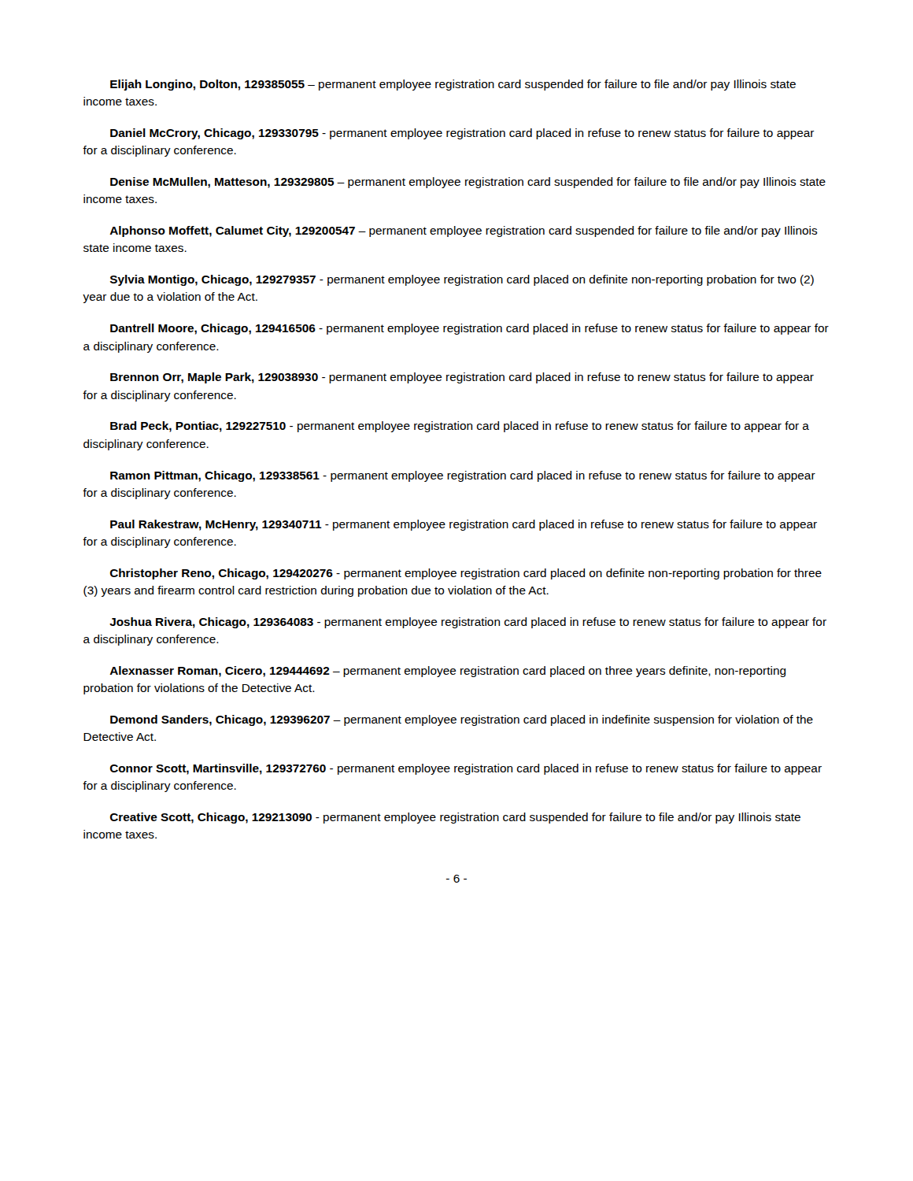Elijah Longino, Dolton, 129385055 – permanent employee registration card suspended for failure to file and/or pay Illinois state income taxes.
Daniel McCrory, Chicago, 129330795 - permanent employee registration card placed in refuse to renew status for failure to appear for a disciplinary conference.
Denise McMullen, Matteson, 129329805 – permanent employee registration card suspended for failure to file and/or pay Illinois state income taxes.
Alphonso Moffett, Calumet City, 129200547 – permanent employee registration card suspended for failure to file and/or pay Illinois state income taxes.
Sylvia Montigo, Chicago, 129279357 - permanent employee registration card placed on definite non-reporting probation for two (2) year due to a violation of the Act.
Dantrell Moore, Chicago, 129416506 - permanent employee registration card placed in refuse to renew status for failure to appear for a disciplinary conference.
Brennon Orr, Maple Park, 129038930 - permanent employee registration card placed in refuse to renew status for failure to appear for a disciplinary conference.
Brad Peck, Pontiac, 129227510 - permanent employee registration card placed in refuse to renew status for failure to appear for a disciplinary conference.
Ramon Pittman, Chicago, 129338561 - permanent employee registration card placed in refuse to renew status for failure to appear for a disciplinary conference.
Paul Rakestraw, McHenry, 129340711 - permanent employee registration card placed in refuse to renew status for failure to appear for a disciplinary conference.
Christopher Reno, Chicago, 129420276 - permanent employee registration card placed on definite non-reporting probation for three (3) years and firearm control card restriction during probation due to violation of the Act.
Joshua Rivera, Chicago, 129364083 - permanent employee registration card placed in refuse to renew status for failure to appear for a disciplinary conference.
Alexnasser Roman, Cicero, 129444692 – permanent employee registration card placed on three years definite, non-reporting probation for violations of the Detective Act.
Demond Sanders, Chicago, 129396207 – permanent employee registration card placed in indefinite suspension for violation of the Detective Act.
Connor Scott, Martinsville, 129372760 - permanent employee registration card placed in refuse to renew status for failure to appear for a disciplinary conference.
Creative Scott, Chicago, 129213090 - permanent employee registration card suspended for failure to file and/or pay Illinois state income taxes.
- 6 -